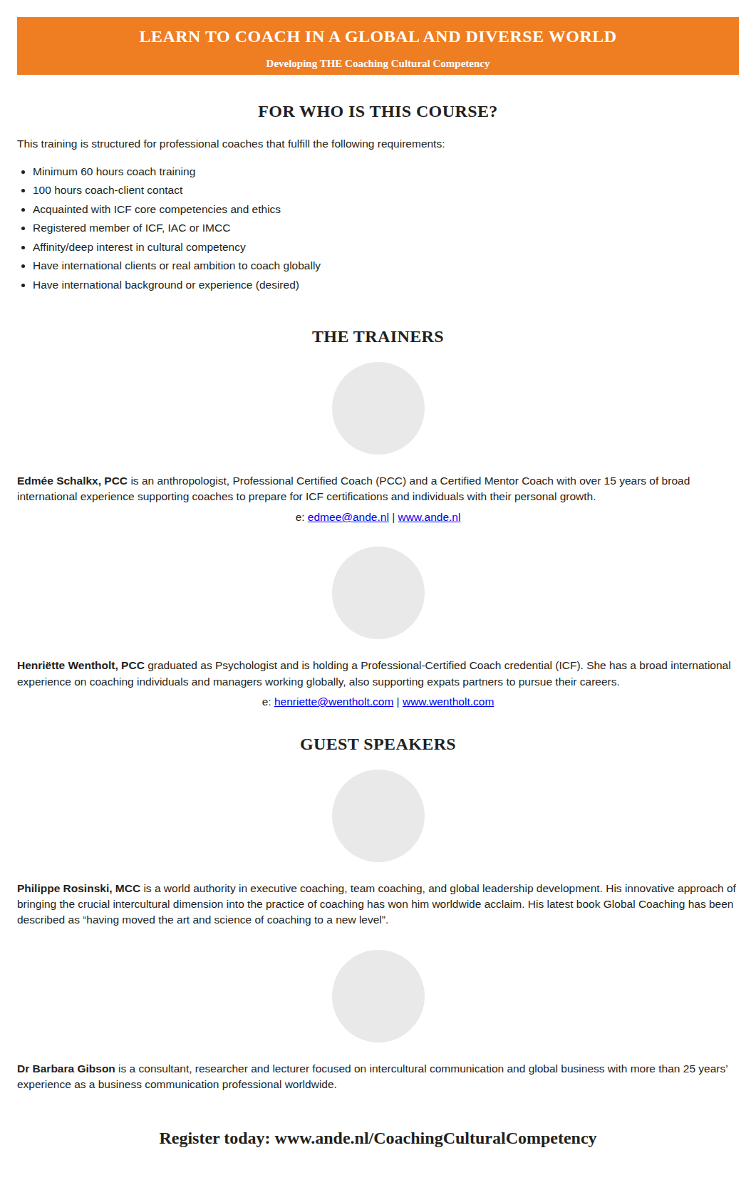LEARN TO COACH IN A GLOBAL AND DIVERSE WORLD
Developing THE Coaching Cultural Competency
FOR WHO IS THIS COURSE?
This training is structured for professional coaches that fulfill the following requirements:
Minimum 60 hours coach training
100 hours coach-client contact
Acquainted with ICF core competencies and ethics
Registered member of ICF, IAC or IMCC
Affinity/deep interest in cultural competency
Have international clients or real ambition to coach globally
Have international background or experience (desired)
THE TRAINERS
Edmée Schalkx, PCC is an anthropologist, Professional Certified Coach (PCC) and a Certified Mentor Coach with over 15 years of broad international experience supporting coaches to prepare for ICF certifications and individuals with their personal growth.
e: edmee@ande.nl | www.ande.nl
Henriëtte Wentholt, PCC graduated as Psychologist and is holding a Professional-Certified Coach credential (ICF). She has a broad international experience on coaching individuals and managers working globally, also supporting expats partners to pursue their careers.
e: henriette@wentholt.com | www.wentholt.com
GUEST SPEAKERS
Philippe Rosinski, MCC is a world authority in executive coaching, team coaching, and global leadership development. His innovative approach of bringing the crucial intercultural dimension into the practice of coaching has won him worldwide acclaim. His latest book Global Coaching has been described as “having moved the art and science of coaching to a new level”.
Dr Barbara Gibson is a consultant, researcher and lecturer focused on intercultural communication and global business with more than 25 years’ experience as a business communication professional worldwide.
Register today: www.ande.nl/CoachingCulturalCompetency